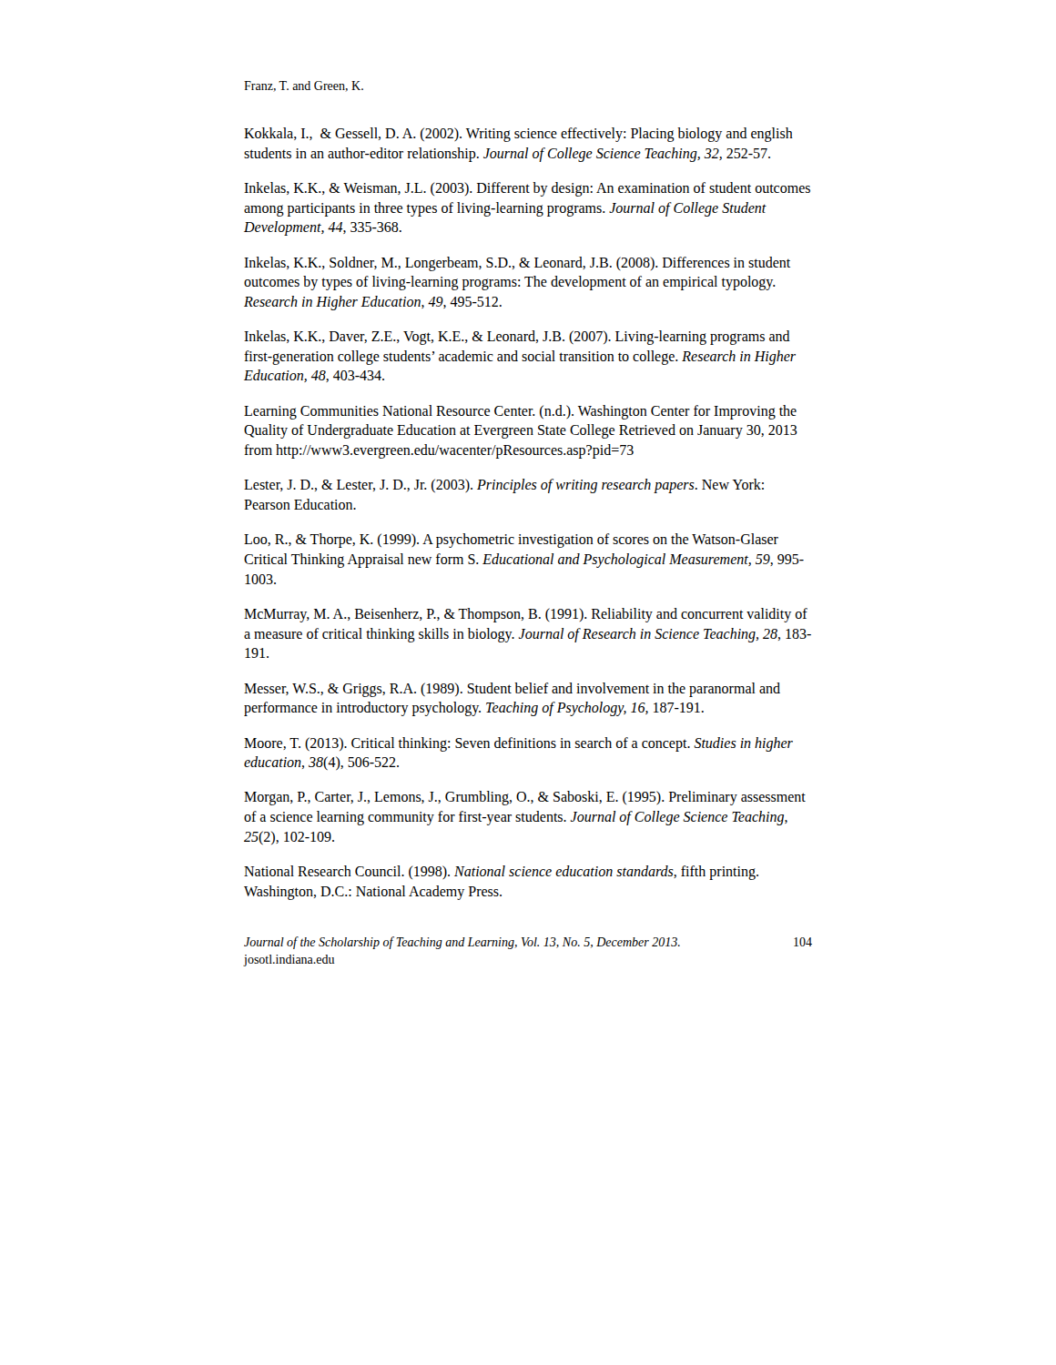Franz, T. and Green, K.
Kokkala, I., & Gessell, D. A. (2002). Writing science effectively: Placing biology and english students in an author-editor relationship. Journal of College Science Teaching, 32, 252-57.
Inkelas, K.K., & Weisman, J.L. (2003). Different by design: An examination of student outcomes among participants in three types of living-learning programs. Journal of College Student Development, 44, 335-368.
Inkelas, K.K., Soldner, M., Longerbeam, S.D., & Leonard, J.B. (2008). Differences in student outcomes by types of living-learning programs: The development of an empirical typology. Research in Higher Education, 49, 495-512.
Inkelas, K.K., Daver, Z.E., Vogt, K.E., & Leonard, J.B. (2007). Living-learning programs and first-generation college students’ academic and social transition to college. Research in Higher Education, 48, 403-434.
Learning Communities National Resource Center. (n.d.). Washington Center for Improving the Quality of Undergraduate Education at Evergreen State College Retrieved on January 30, 2013 from http://www3.evergreen.edu/wacenter/pResources.asp?pid=73
Lester, J. D., & Lester, J. D., Jr. (2003). Principles of writing research papers. New York: Pearson Education.
Loo, R., & Thorpe, K. (1999). A psychometric investigation of scores on the Watson-Glaser Critical Thinking Appraisal new form S. Educational and Psychological Measurement, 59, 995-1003.
McMurray, M. A., Beisenherz, P., & Thompson, B. (1991). Reliability and concurrent validity of a measure of critical thinking skills in biology. Journal of Research in Science Teaching, 28, 183-191.
Messer, W.S., & Griggs, R.A. (1989). Student belief and involvement in the paranormal and performance in introductory psychology. Teaching of Psychology, 16, 187-191.
Moore, T. (2013). Critical thinking: Seven definitions in search of a concept. Studies in higher education, 38(4), 506-522.
Morgan, P., Carter, J., Lemons, J., Grumbling, O., & Saboski, E. (1995). Preliminary assessment of a science learning community for first-year students. Journal of College Science Teaching, 25(2), 102-109.
National Research Council. (1998). National science education standards, fifth printing. Washington, D.C.: National Academy Press.
Journal of the Scholarship of Teaching and Learning, Vol. 13, No. 5, December 2013.
josotl.indiana.edu
104